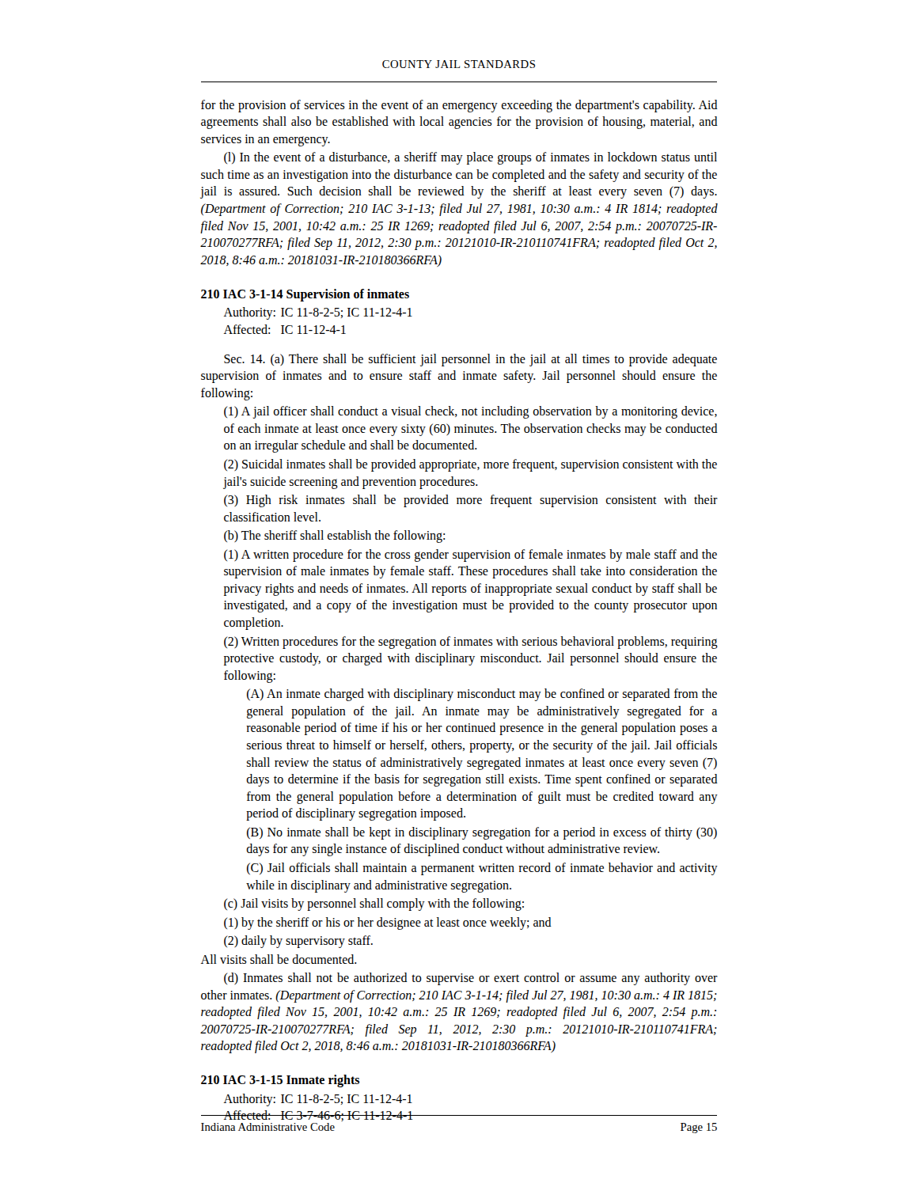COUNTY JAIL STANDARDS
for the provision of services in the event of an emergency exceeding the department's capability. Aid agreements shall also be established with local agencies for the provision of housing, material, and services in an emergency.
(l) In the event of a disturbance, a sheriff may place groups of inmates in lockdown status until such time as an investigation into the disturbance can be completed and the safety and security of the jail is assured. Such decision shall be reviewed by the sheriff at least every seven (7) days. (Department of Correction; 210 IAC 3-1-13; filed Jul 27, 1981, 10:30 a.m.: 4 IR 1814; readopted filed Nov 15, 2001, 10:42 a.m.: 25 IR 1269; readopted filed Jul 6, 2007, 2:54 p.m.: 20070725-IR-210070277RFA; filed Sep 11, 2012, 2:30 p.m.: 20121010-IR-210110741FRA; readopted filed Oct 2, 2018, 8:46 a.m.: 20181031-IR-210180366RFA)
210 IAC 3-1-14 Supervision of inmates
Authority: IC 11-8-2-5; IC 11-12-4-1
Affected: IC 11-12-4-1
Sec. 14. (a) There shall be sufficient jail personnel in the jail at all times to provide adequate supervision of inmates and to ensure staff and inmate safety. Jail personnel should ensure the following:
(1) A jail officer shall conduct a visual check, not including observation by a monitoring device, of each inmate at least once every sixty (60) minutes. The observation checks may be conducted on an irregular schedule and shall be documented.
(2) Suicidal inmates shall be provided appropriate, more frequent, supervision consistent with the jail's suicide screening and prevention procedures.
(3) High risk inmates shall be provided more frequent supervision consistent with their classification level.
(b) The sheriff shall establish the following:
(1) A written procedure for the cross gender supervision of female inmates by male staff and the supervision of male inmates by female staff. These procedures shall take into consideration the privacy rights and needs of inmates. All reports of inappropriate sexual conduct by staff shall be investigated, and a copy of the investigation must be provided to the county prosecutor upon completion.
(2) Written procedures for the segregation of inmates with serious behavioral problems, requiring protective custody, or charged with disciplinary misconduct. Jail personnel should ensure the following:
(A) An inmate charged with disciplinary misconduct may be confined or separated from the general population of the jail. An inmate may be administratively segregated for a reasonable period of time if his or her continued presence in the general population poses a serious threat to himself or herself, others, property, or the security of the jail. Jail officials shall review the status of administratively segregated inmates at least once every seven (7) days to determine if the basis for segregation still exists. Time spent confined or separated from the general population before a determination of guilt must be credited toward any period of disciplinary segregation imposed.
(B) No inmate shall be kept in disciplinary segregation for a period in excess of thirty (30) days for any single instance of disciplined conduct without administrative review.
(C) Jail officials shall maintain a permanent written record of inmate behavior and activity while in disciplinary and administrative segregation.
(c) Jail visits by personnel shall comply with the following:
(1) by the sheriff or his or her designee at least once weekly; and
(2) daily by supervisory staff.
All visits shall be documented.
(d) Inmates shall not be authorized to supervise or exert control or assume any authority over other inmates. (Department of Correction; 210 IAC 3-1-14; filed Jul 27, 1981, 10:30 a.m.: 4 IR 1815; readopted filed Nov 15, 2001, 10:42 a.m.: 25 IR 1269; readopted filed Jul 6, 2007, 2:54 p.m.: 20070725-IR-210070277RFA; filed Sep 11, 2012, 2:30 p.m.: 20121010-IR-210110741FRA; readopted filed Oct 2, 2018, 8:46 a.m.: 20181031-IR-210180366RFA)
210 IAC 3-1-15 Inmate rights
Authority: IC 11-8-2-5; IC 11-12-4-1
Affected: IC 3-7-46-6; IC 11-12-4-1
Indiana Administrative Code
Page 15